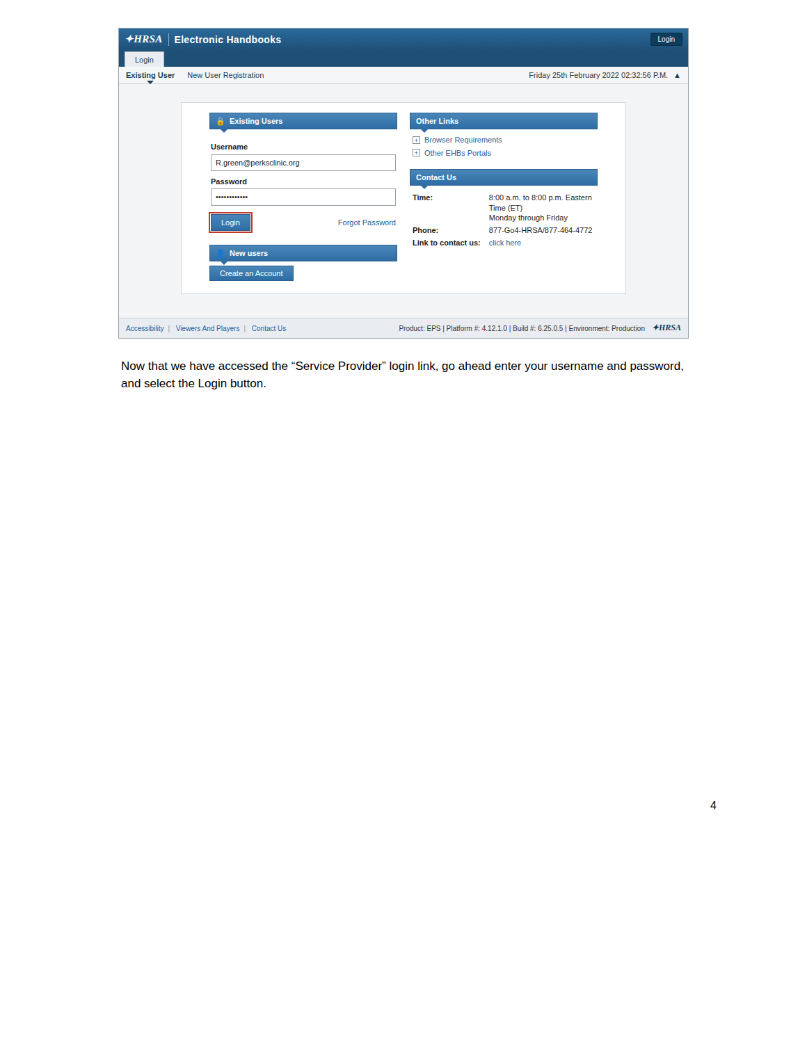✦HRSA Electronic Handbooks
Login
Login
Existing User New User Registration Friday 25th February 2022 02:32:56 P.M. ▲
🔒 Existing Users
Username
R.green@perksclinic.org
Password
••••••••••••
Login Forgot Password
👤 New users
Create an Account
Other Links
+Browser Requirements
+Other EHBs Portals
Contact Us
| Time: | 8:00 a.m. to 8:00 p.m. Eastern Time (ET) Monday through Friday |
| Phone: | 877-Go4-HRSA/877-464-4772 |
| Link to contact us: | click here |
Accessibility| Viewers And Players| Contact Us
Product: EPS | Platform #: 4.12.1.0 | Build #: 6.25.0.5 | Environment: Production ✦HRSA
Now that we have accessed the “Service Provider” login link, go ahead enter your username and password, and select the Login button.
4